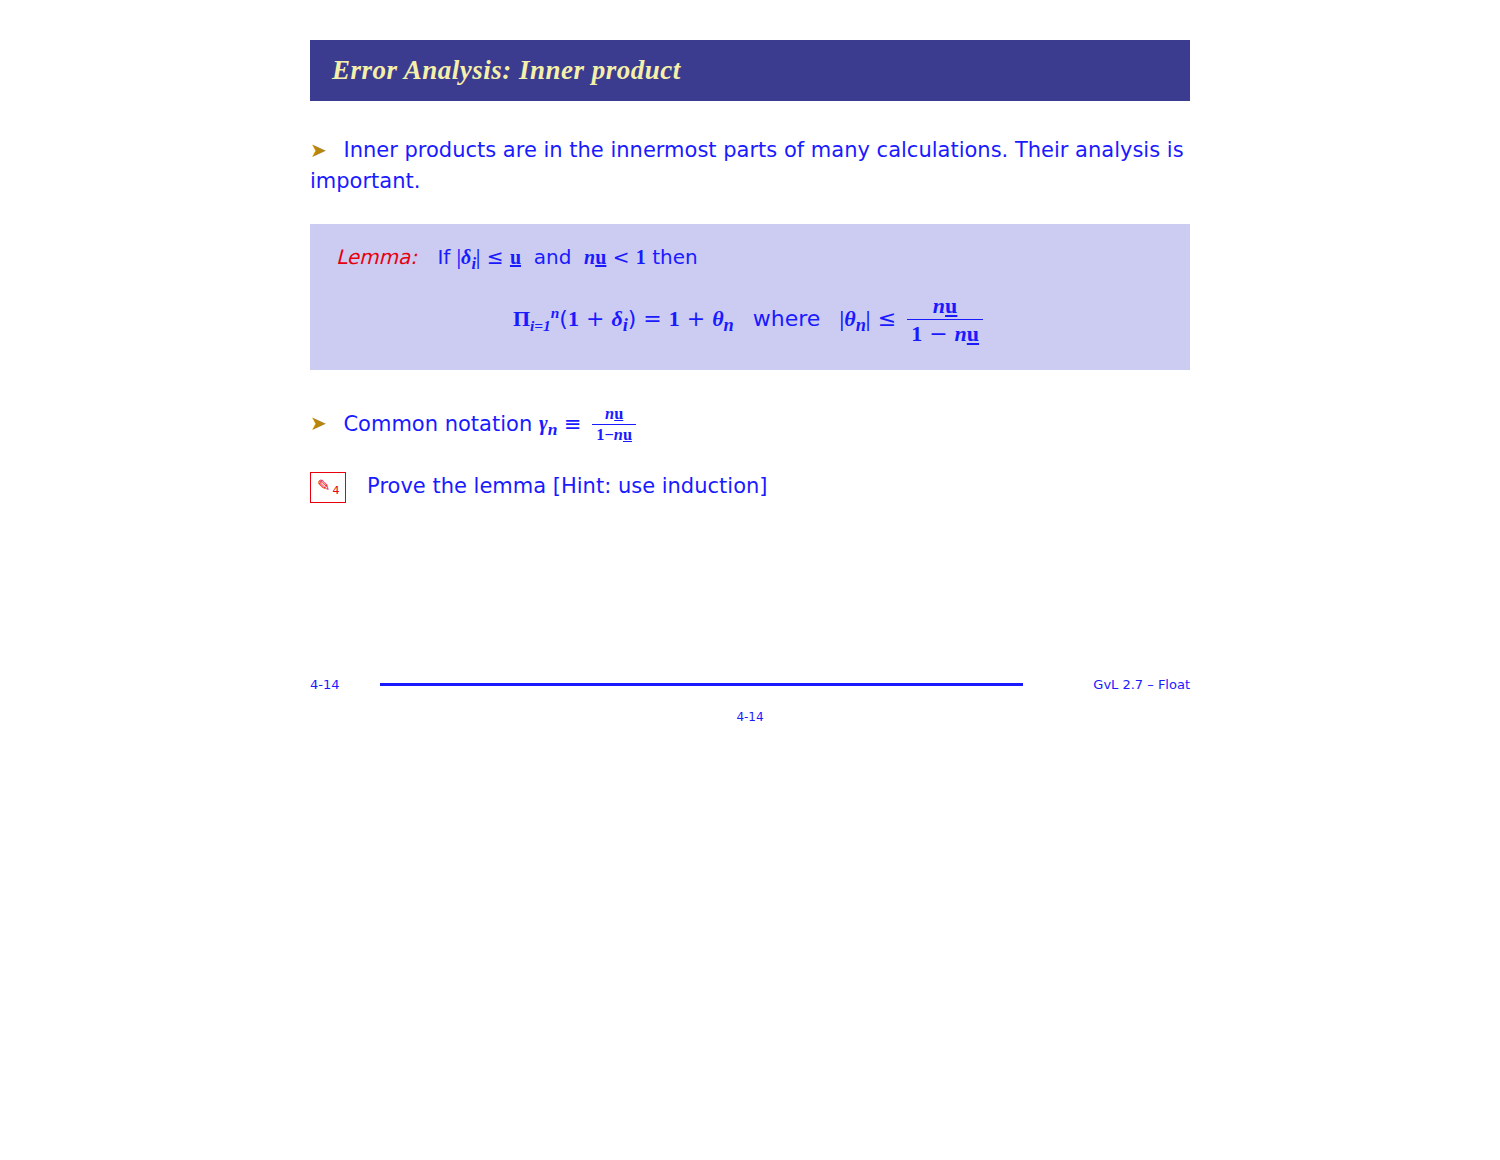Error Analysis: Inner product
➤ Inner products are in the innermost parts of many calculations. Their analysis is important.
Lemma: If |δi| ≤ u and nu < 1 then
Πi=1n(1 + δi) = 1 + θn where |θn| ≤ nu 1 − nu
➤ Common notation γn ≡ nu 1−nu
✎4 Prove the lemma [Hint: use induction]
4-14 GvL 2.7 – Float
4-14